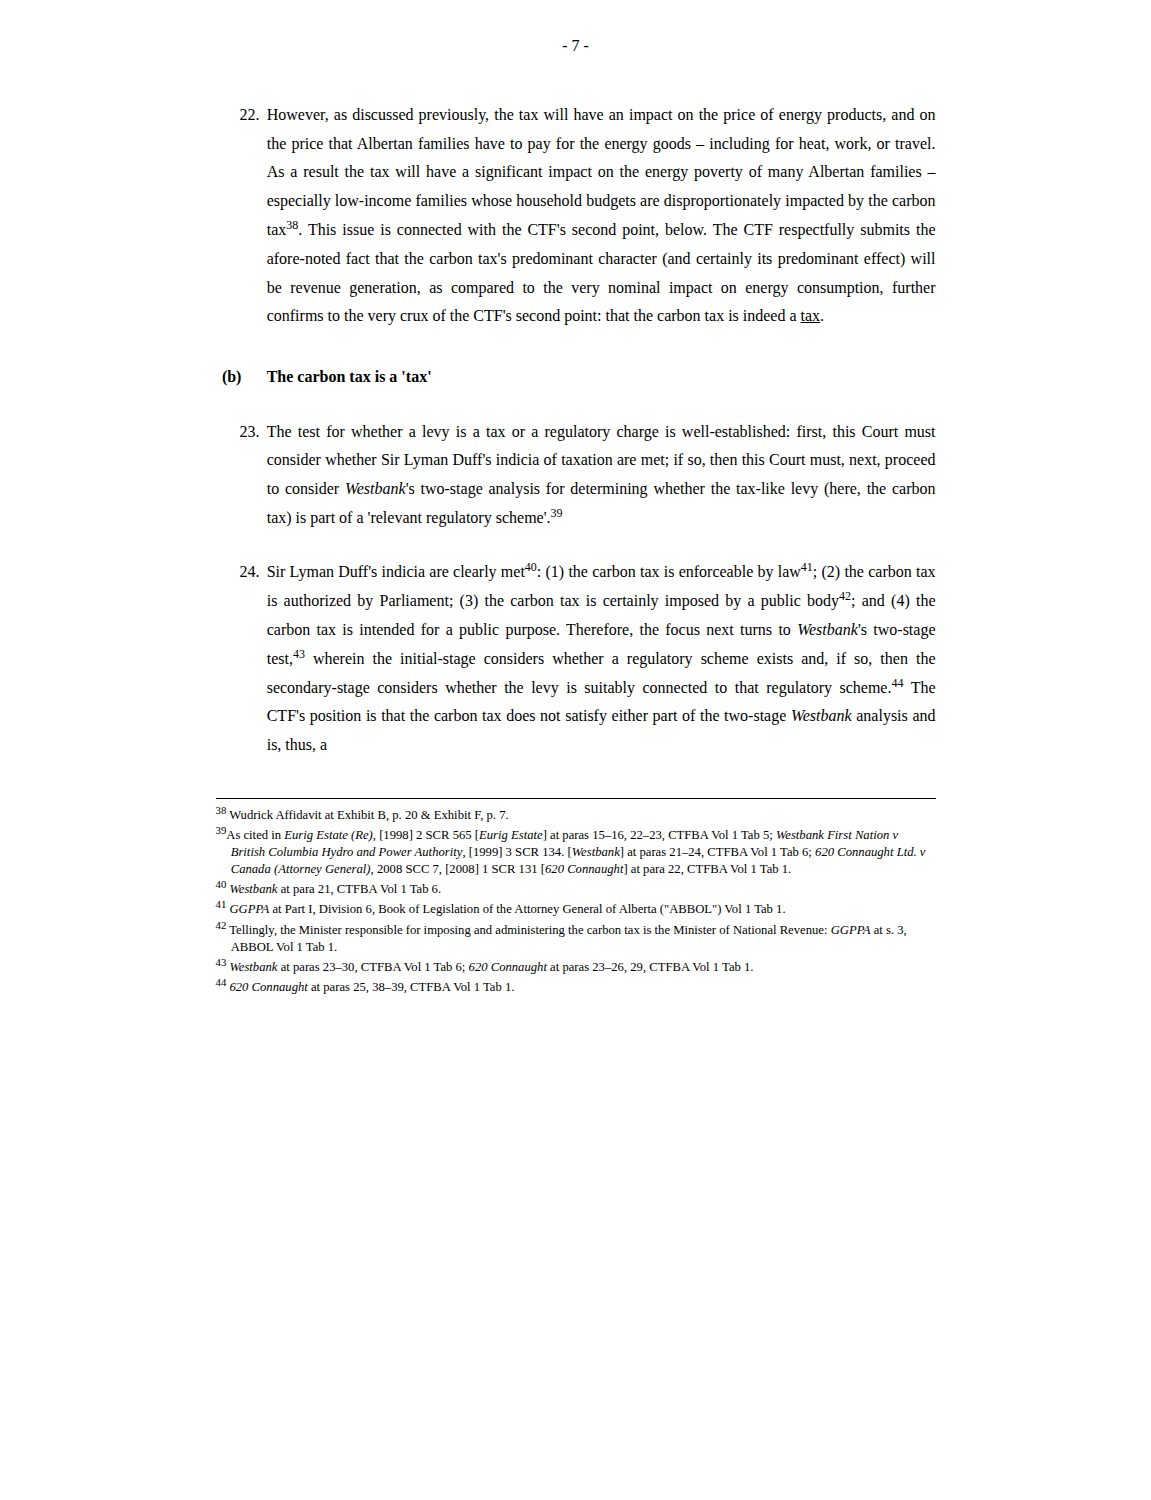- 7 -
22. However, as discussed previously, the tax will have an impact on the price of energy products, and on the price that Albertan families have to pay for the energy goods – including for heat, work, or travel. As a result the tax will have a significant impact on the energy poverty of many Albertan families – especially low-income families whose household budgets are disproportionately impacted by the carbon tax38. This issue is connected with the CTF's second point, below. The CTF respectfully submits the afore-noted fact that the carbon tax's predominant character (and certainly its predominant effect) will be revenue generation, as compared to the very nominal impact on energy consumption, further confirms to the very crux of the CTF's second point: that the carbon tax is indeed a tax.
(b) The carbon tax is a 'tax'
23. The test for whether a levy is a tax or a regulatory charge is well-established: first, this Court must consider whether Sir Lyman Duff's indicia of taxation are met; if so, then this Court must, next, proceed to consider Westbank's two-stage analysis for determining whether the tax-like levy (here, the carbon tax) is part of a 'relevant regulatory scheme'.39
24. Sir Lyman Duff's indicia are clearly met40: (1) the carbon tax is enforceable by law41; (2) the carbon tax is authorized by Parliament; (3) the carbon tax is certainly imposed by a public body42; and (4) the carbon tax is intended for a public purpose. Therefore, the focus next turns to Westbank's two-stage test,43 wherein the initial-stage considers whether a regulatory scheme exists and, if so, then the secondary-stage considers whether the levy is suitably connected to that regulatory scheme.44 The CTF's position is that the carbon tax does not satisfy either part of the two-stage Westbank analysis and is, thus, a
38 Wudrick Affidavit at Exhibit B, p. 20 & Exhibit F, p. 7.
39As cited in Eurig Estate (Re), [1998] 2 SCR 565 [Eurig Estate] at paras 15–16, 22–23, CTFBA Vol 1 Tab 5; Westbank First Nation v British Columbia Hydro and Power Authority, [1999] 3 SCR 134. [Westbank] at paras 21–24, CTFBA Vol 1 Tab 6; 620 Connaught Ltd. v Canada (Attorney General), 2008 SCC 7, [2008] 1 SCR 131 [620 Connaught] at para 22, CTFBA Vol 1 Tab 1.
40 Westbank at para 21, CTFBA Vol 1 Tab 6.
41 GGPPA at Part I, Division 6, Book of Legislation of the Attorney General of Alberta ("ABBOL") Vol 1 Tab 1.
42 Tellingly, the Minister responsible for imposing and administering the carbon tax is the Minister of National Revenue: GGPPA at s. 3, ABBOL Vol 1 Tab 1.
43 Westbank at paras 23–30, CTFBA Vol 1 Tab 6; 620 Connaught at paras 23–26, 29, CTFBA Vol 1 Tab 1.
44 620 Connaught at paras 25, 38–39, CTFBA Vol 1 Tab 1.